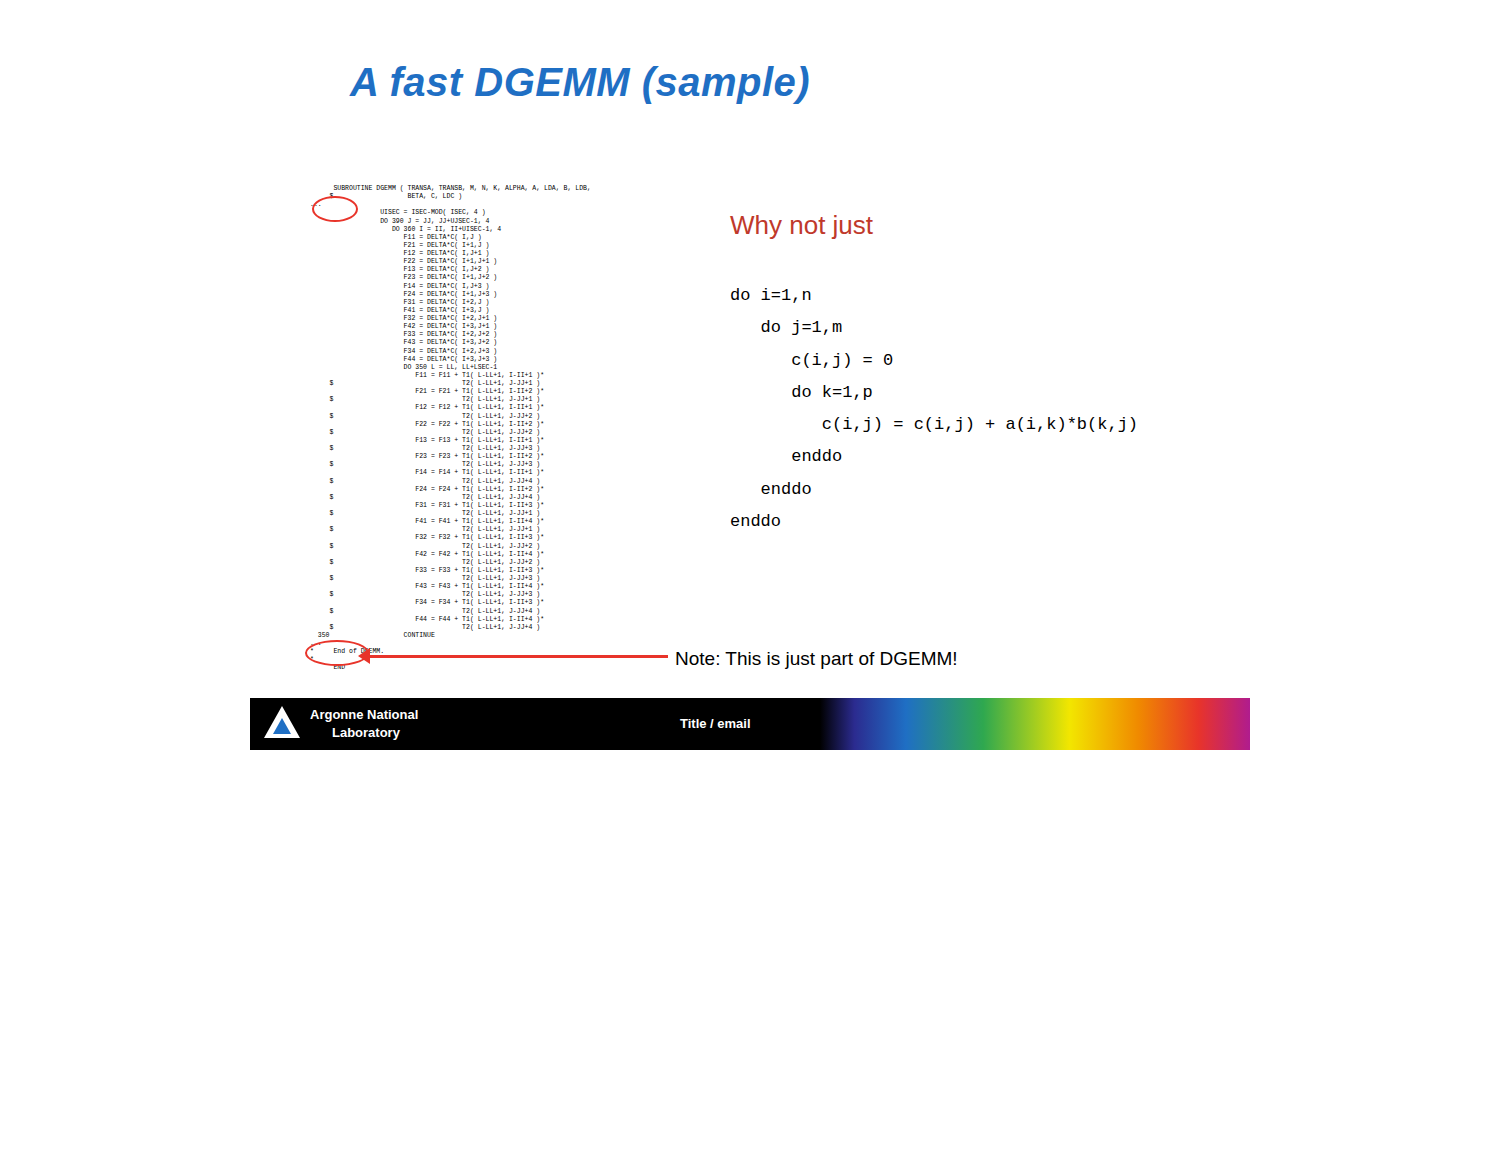A fast DGEMM (sample)
SUBROUTINE DGEMM ( TRANSA, TRANSB, M, N, K, ALPHA, A, LDA, B, LDB, $ BETA, C, LDC ) ... UISEC = ISEC-MOD( ISEC, 4 ) DO 390 J = JJ, JJ+UJSEC-1, 4 DO 360 I = II, II+UISEC-1, 4 F11 = DELTA*C( I,J ) F21 = DELTA*C( I+1,J ) F12 = DELTA*C( I,J+1 ) F22 = DELTA*C( I+1,J+1 ) F13 = DELTA*C( I,J+2 ) F23 = DELTA*C( I+1,J+2 ) F14 = DELTA*C( I,J+3 ) F24 = DELTA*C( I+1,J+3 ) F31 = DELTA*C( I+2,J ) F41 = DELTA*C( I+3,J ) F32 = DELTA*C( I+2,J+1 ) F42 = DELTA*C( I+3,J+1 ) F33 = DELTA*C( I+2,J+2 ) F43 = DELTA*C( I+3,J+2 ) F34 = DELTA*C( I+2,J+3 ) F44 = DELTA*C( I+3,J+3 ) DO 350 L = LL, LL+LSEC-1 F11 = F11 + T1( L-LL+1, I-II+1 )* $ T2( L-LL+1, J-JJ+1 ) F21 = F21 + T1( L-LL+1, I-II+2 )* $ T2( L-LL+1, J-JJ+1 ) F12 = F12 + T1( L-LL+1, I-II+1 )* $ T2( L-LL+1, J-JJ+2 ) F22 = F22 + T1( L-LL+1, I-II+2 )* $ T2( L-LL+1, J-JJ+2 ) F13 = F13 + T1( L-LL+1, I-II+1 )* $ T2( L-LL+1, J-JJ+3 ) F23 = F23 + T1( L-LL+1, I-II+2 )* $ T2( L-LL+1, J-JJ+3 ) F14 = F14 + T1( L-LL+1, I-II+1 )* $ T2( L-LL+1, J-JJ+4 ) F24 = F24 + T1( L-LL+1, I-II+2 )* $ T2( L-LL+1, J-JJ+4 ) F31 = F31 + T1( L-LL+1, I-II+3 )* $ T2( L-LL+1, J-JJ+1 ) F41 = F41 + T1( L-LL+1, I-II+4 )* $ T2( L-LL+1, J-JJ+1 ) F32 = F32 + T1( L-LL+1, I-II+3 )* $ T2( L-LL+1, J-JJ+2 ) F42 = F42 + T1( L-LL+1, I-II+4 )* $ T2( L-LL+1, J-JJ+2 ) F33 = F33 + T1( L-LL+1, I-II+3 )* $ T2( L-LL+1, J-JJ+3 ) F43 = F43 + T1( L-LL+1, I-II+4 )* $ T2( L-LL+1, J-JJ+3 ) F34 = F34 + T1( L-LL+1, I-II+3 )* $ T2( L-LL+1, J-JJ+4 ) F44 = F44 + T1( L-LL+1, I-II+4 )* $ T2( L-LL+1, J-JJ+4 ) 350 CONTINUE ... * End of DGEMM. * END
Why not just
do i=1,n do j=1,m c(i,j) = 0 do k=1,p c(i,j) = c(i,j) + a(i,k)*b(k,j) enddo enddo enddo
Note: This is just part of DGEMM!
Argonne NationalLaboratory
Title / email